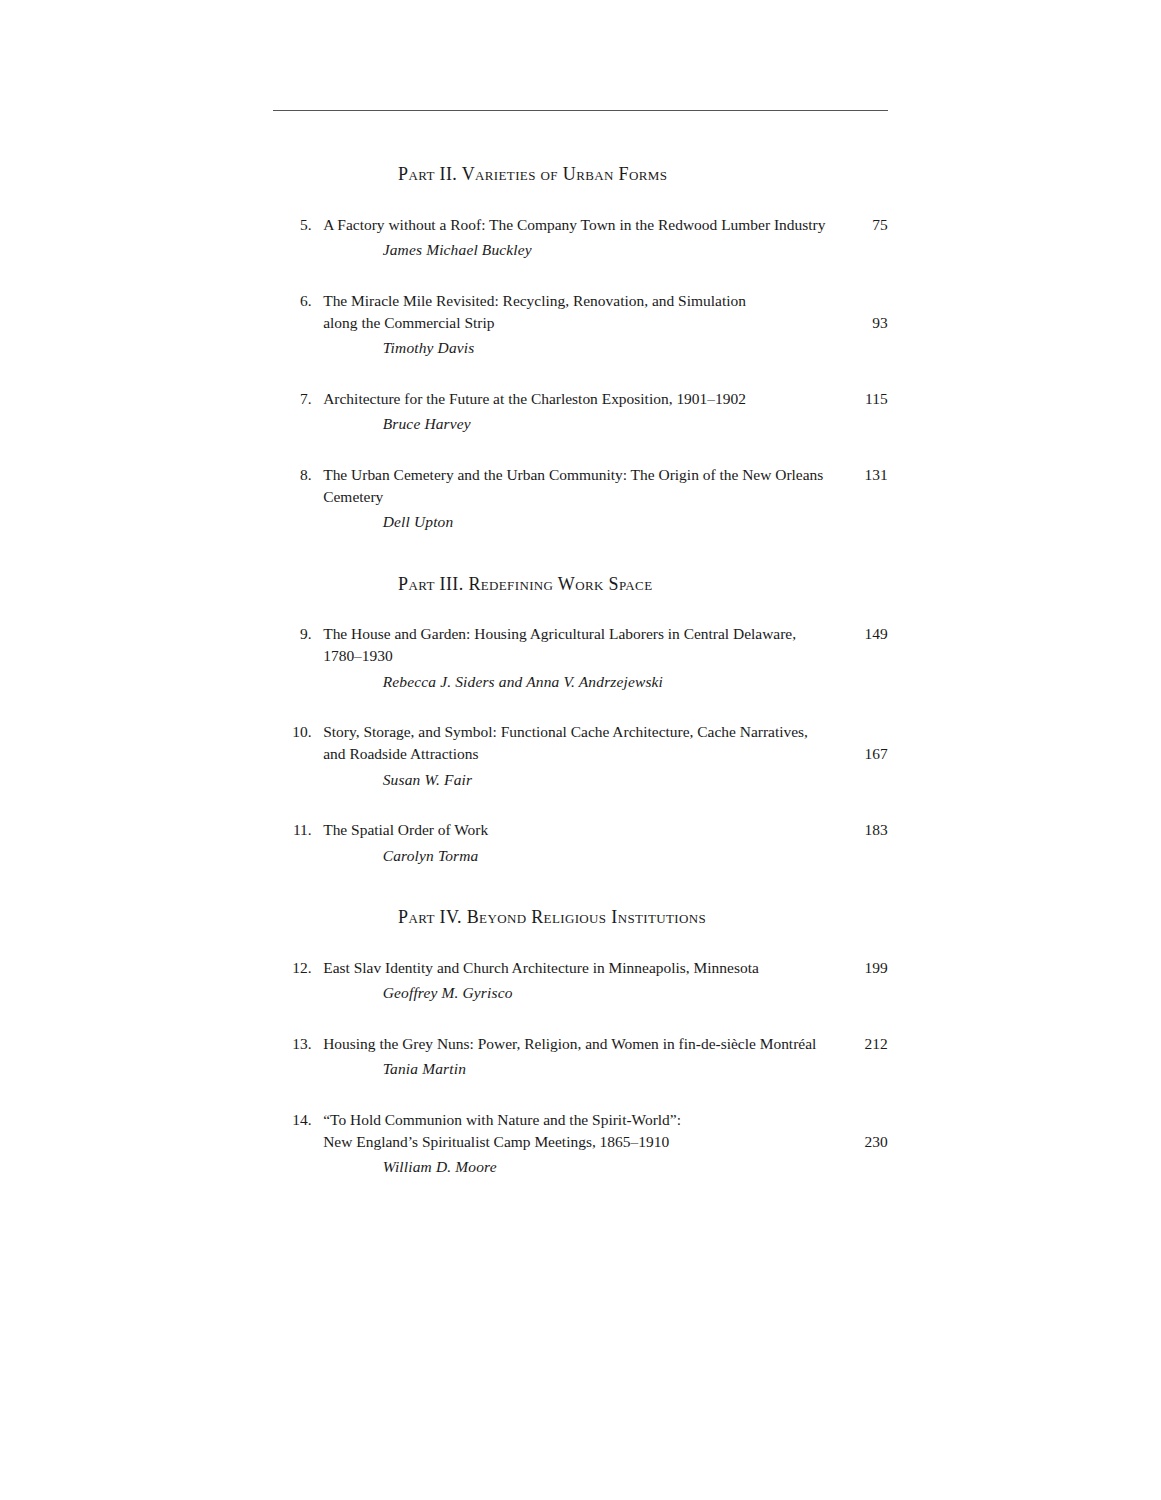Part II. Varieties of Urban Forms
5.
A Factory without a Roof: The Company Town in the Redwood Lumber Industry James Michael Buckley
75
6.
The Miracle Mile Revisited: Recycling, Renovation, and Simulation
along the Commercial Strip Timothy Davis
93
7.
Architecture for the Future at the Charleston Exposition, 1901–1902 Bruce Harvey
115
8.
The Urban Cemetery and the Urban Community: The Origin of the New Orleans Cemetery Dell Upton
131
Part III. Redefining Work Space
9.
The House and Garden: Housing Agricultural Laborers in Central Delaware, 1780–1930 Rebecca J. Siders and Anna V. Andrzejewski
149
10.
Story, Storage, and Symbol: Functional Cache Architecture, Cache Narratives,
and Roadside Attractions Susan W. Fair
167
11.
The Spatial Order of Work Carolyn Torma
183
Part IV. Beyond Religious Institutions
12.
East Slav Identity and Church Architecture in Minneapolis, Minnesota Geoffrey M. Gyrisco
199
13.
Housing the Grey Nuns: Power, Religion, and Women in fin-de-siècle Montréal Tania Martin
212
14.
“To Hold Communion with Nature and the Spirit-World”:
New England’s Spiritualist Camp Meetings, 1865–1910 William D. Moore
230